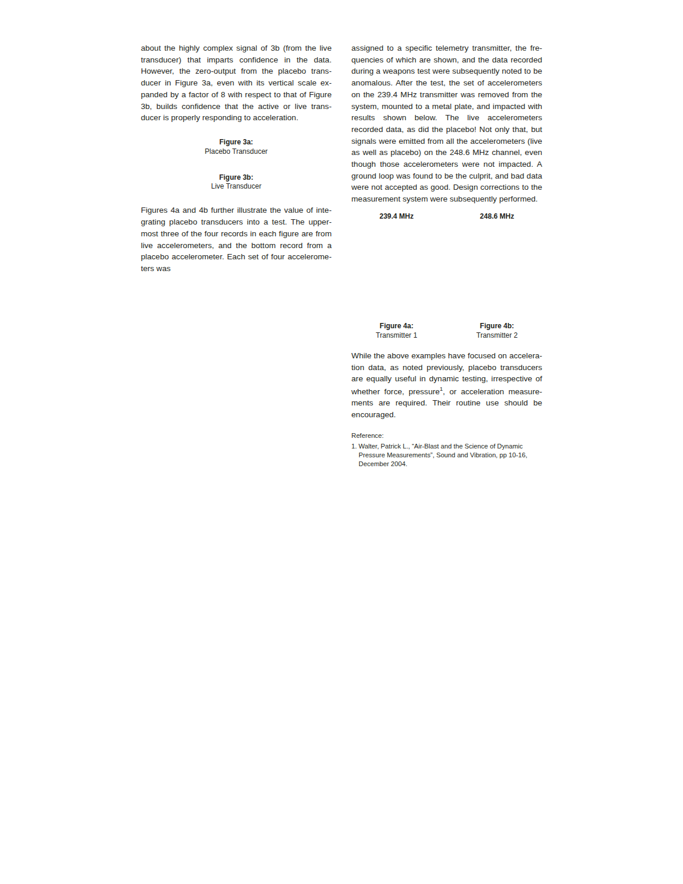about the highly complex signal of 3b (from the live transducer) that imparts confidence in the data. However, the zero-output from the placebo transducer in Figure 3a, even with its vertical scale expanded by a factor of 8 with respect to that of Figure 3b, builds confidence that the active or live transducer is properly responding to acceleration.
Figure 3a: Placebo Transducer
Figure 3b: Live Transducer
Figures 4a and 4b further illustrate the value of integrating placebo transducers into a test. The uppermost three of the four records in each figure are from live accelerometers, and the bottom record from a placebo accelerometer. Each set of four accelerometers was
assigned to a specific telemetry transmitter, the frequencies of which are shown, and the data recorded during a weapons test were subsequently noted to be anomalous. After the test, the set of accelerometers on the 239.4 MHz transmitter was removed from the system, mounted to a metal plate, and impacted with results shown below. The live accelerometers recorded data, as did the placebo! Not only that, but signals were emitted from all the accelerometers (live as well as placebo) on the 248.6 MHz channel, even though those accelerometers were not impacted. A ground loop was found to be the culprit, and bad data were not accepted as good. Design corrections to the measurement system were subsequently performed.
239.4 MHz
248.6 MHz
Figure 4a: Transmitter 1
Figure 4b: Transmitter 2
While the above examples have focused on acceleration data, as noted previously, placebo transducers are equally useful in dynamic testing, irrespective of whether force, pressure1, or acceleration measurements are required. Their routine use should be encouraged.
Reference:
Walter, Patrick L., “Air-Blast and the Science of Dynamic Pressure Measurements”, Sound and Vibration, pp 10-16, December 2004.